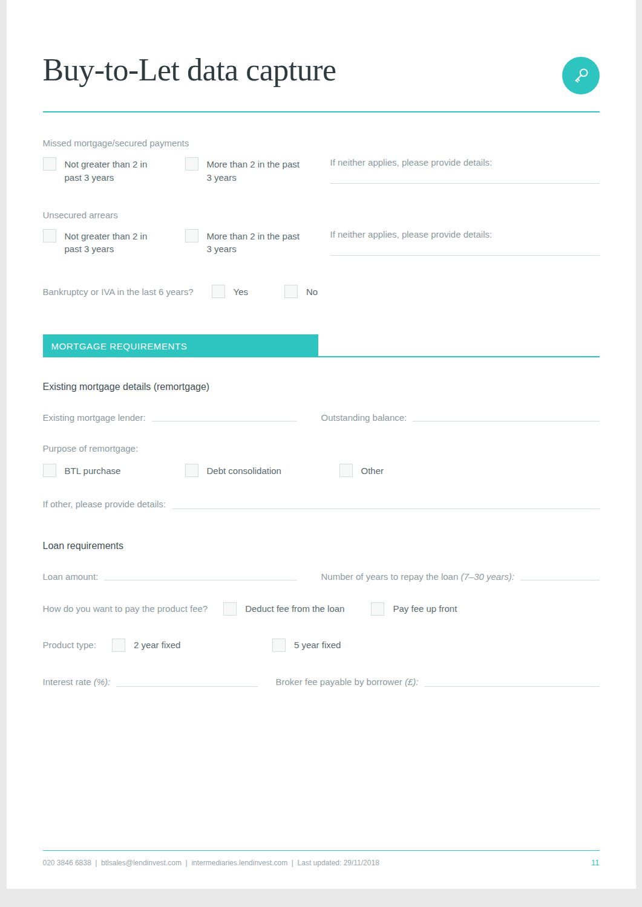Buy-to-Let data capture
Missed mortgage/secured payments
Not greater than 2 in
past 3 years
More than 2 in the past
3 years
If neither applies, please provide details:
Unsecured arrears
Not greater than 2 in
past 3 years
More than 2 in the past
3 years
If neither applies, please provide details:
Bankruptcy or IVA in the last 6 years?
Yes
No
MORTGAGE REQUIREMENTS
Existing mortgage details (remortgage)
Existing mortgage lender:
Outstanding balance:
Purpose of remortgage:
BTL purchase
Debt consolidation
Other
If other, please provide details:
Loan requirements
Loan amount:
Number of years to repay the loan (7–30 years):
How do you want to pay the product fee?
Deduct fee from the loan
Pay fee up front
Product type:
2 year fixed
5 year fixed
Interest rate (%):
Broker fee payable by borrower (£):
020 3846 6838 | btlsales@lendinvest.com | intermediaries.lendinvest.com | Last updated: 29/11/2018
11